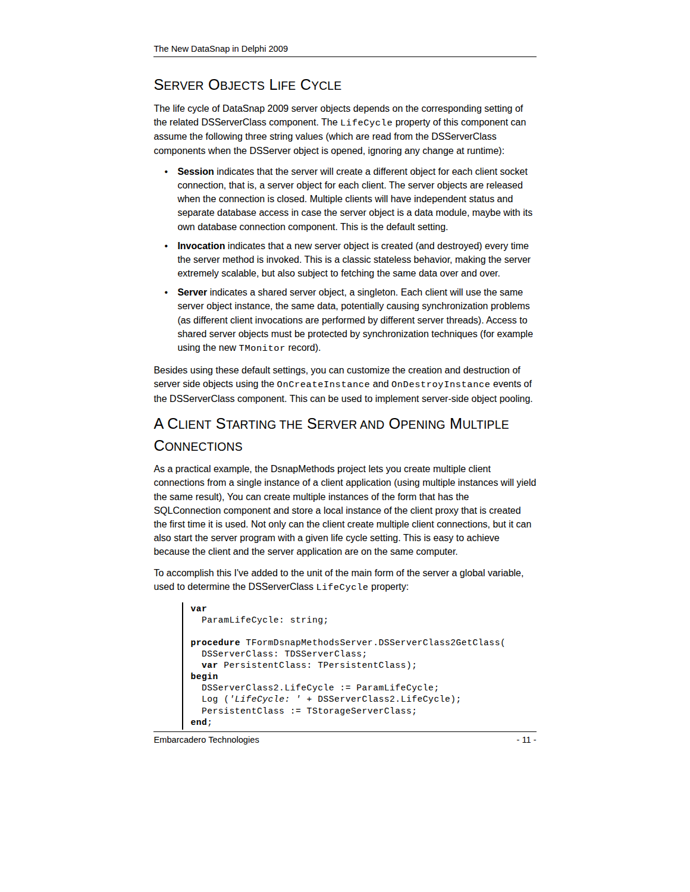The New DataSnap in Delphi 2009
SERVER OBJECTS LIFE CYCLE
The life cycle of DataSnap 2009 server objects depends on the corresponding setting of the related DSServerClass component. The LifeCycle property of this component can assume the following three string values (which are read from the DSServerClass components when the DSServer object is opened, ignoring any change at runtime):
Session indicates that the server will create a different object for each client socket connection, that is, a server object for each client. The server objects are released when the connection is closed. Multiple clients will have independent status and separate database access in case the server object is a data module, maybe with its own database connection component. This is the default setting.
Invocation indicates that a new server object is created (and destroyed) every time the server method is invoked. This is a classic stateless behavior, making the server extremely scalable, but also subject to fetching the same data over and over.
Server indicates a shared server object, a singleton. Each client will use the same server object instance, the same data, potentially causing synchronization problems (as different client invocations are performed by different server threads). Access to shared server objects must be protected by synchronization techniques (for example using the new TMonitor record).
Besides using these default settings, you can customize the creation and destruction of server side objects using the OnCreateInstance and OnDestroyInstance events of the DSServerClass component. This can be used to implement server-side object pooling.
A CLIENT STARTING THE SERVER AND OPENING MULTIPLE
CONNECTIONS
As a practical example, the DsnapMethods project lets you create multiple client connections from a single instance of a client application (using multiple instances will yield the same result), You can create multiple instances of the form that has the SQLConnection component and store a local instance of the client proxy that is created the first time it is used. Not only can the client create multiple client connections, but it can also start the server program with a given life cycle setting. This is easy to achieve because the client and the server application are on the same computer.
To accomplish this I've added to the unit of the main form of the server a global variable, used to determine the DSServerClass LifeCycle property:
var ParamLifeCycle: string; procedure TFormDsnapMethodsServer.DSServerClass2GetClass( DSServerClass: TDSServerClass; var PersistentClass: TPersistentClass); begin DSServerClass2.LifeCycle := ParamLifeCycle; Log ('LifeCycle: ' + DSServerClass2.LifeCycle); PersistentClass := TStorageServerClass; end;
Embarcadero Technologies - 11 -